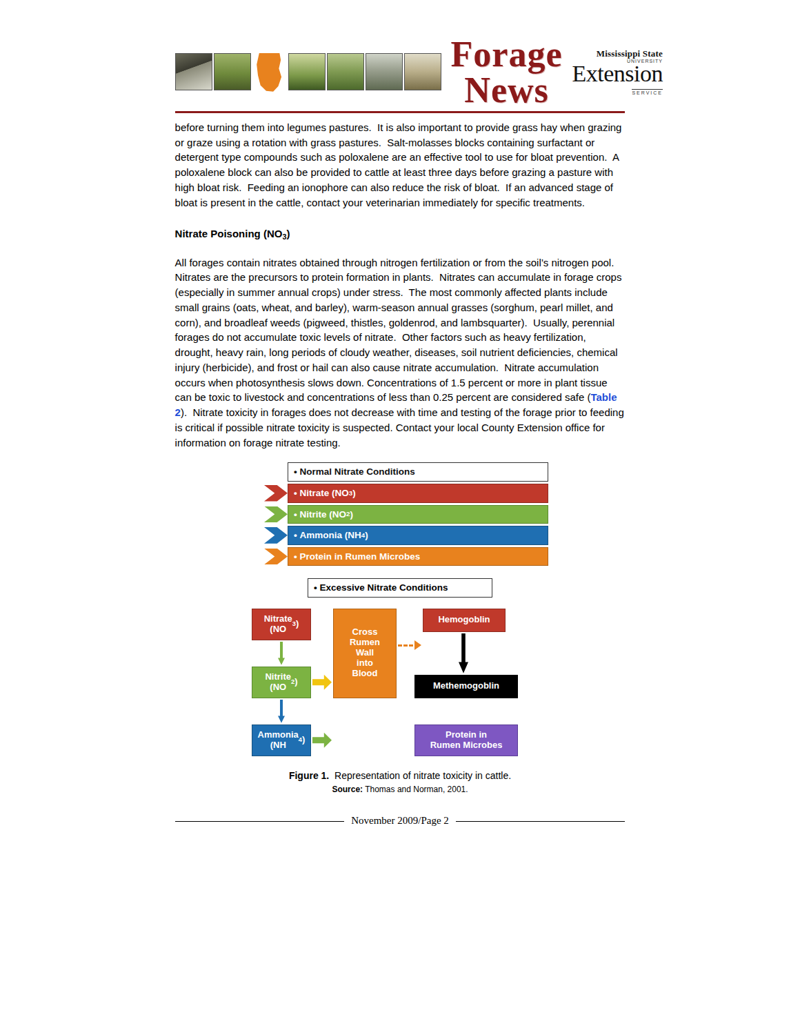Forage News
Mississippi State
UNIVERSITY
Extension
SERVICE
before turning them into legumes pastures. It is also important to provide grass hay when grazing or graze using a rotation with grass pastures. Salt-molasses blocks containing surfactant or detergent type compounds such as poloxalene are an effective tool to use for bloat prevention. A poloxalene block can also be provided to cattle at least three days before grazing a pasture with high bloat risk. Feeding an ionophore can also reduce the risk of bloat. If an advanced stage of bloat is present in the cattle, contact your veterinarian immediately for specific treatments.
Nitrate Poisoning (NO3)
All forages contain nitrates obtained through nitrogen fertilization or from the soil’s nitrogen pool. Nitrates are the precursors to protein formation in plants. Nitrates can accumulate in forage crops (especially in summer annual crops) under stress. The most commonly affected plants include small grains (oats, wheat, and barley), warm-season annual grasses (sorghum, pearl millet, and corn), and broadleaf weeds (pigweed, thistles, goldenrod, and lambsquarter). Usually, perennial forages do not accumulate toxic levels of nitrate. Other factors such as heavy fertilization, drought, heavy rain, long periods of cloudy weather, diseases, soil nutrient deficiencies, chemical injury (herbicide), and frost or hail can also cause nitrate accumulation. Nitrate accumulation occurs when photosynthesis slows down. Concentrations of 1.5 percent or more in plant tissue can be toxic to livestock and concentrations of less than 0.25 percent are considered safe (Table 2). Nitrate toxicity in forages does not decrease with time and testing of the forage prior to feeding is critical if possible nitrate toxicity is suspected. Contact your local County Extension office for information on forage nitrate testing.
Normal Nitrate Conditions
Nitrate (NO3)
Nitrite (NO2)
Ammonia (NH4)
Protein in Rumen Microbes
Excessive Nitrate Conditions
Nitrate
(NO3)
Nitrite
(NO2)
Ammonia
(NH4)
Cross
Rumen
Wall
into
Blood
Hemogoblin
Methemogoblin
Protein in
Rumen Microbes
Figure 1. Representation of nitrate toxicity in cattle.
Source: Thomas and Norman, 2001.
November 2009/Page 2